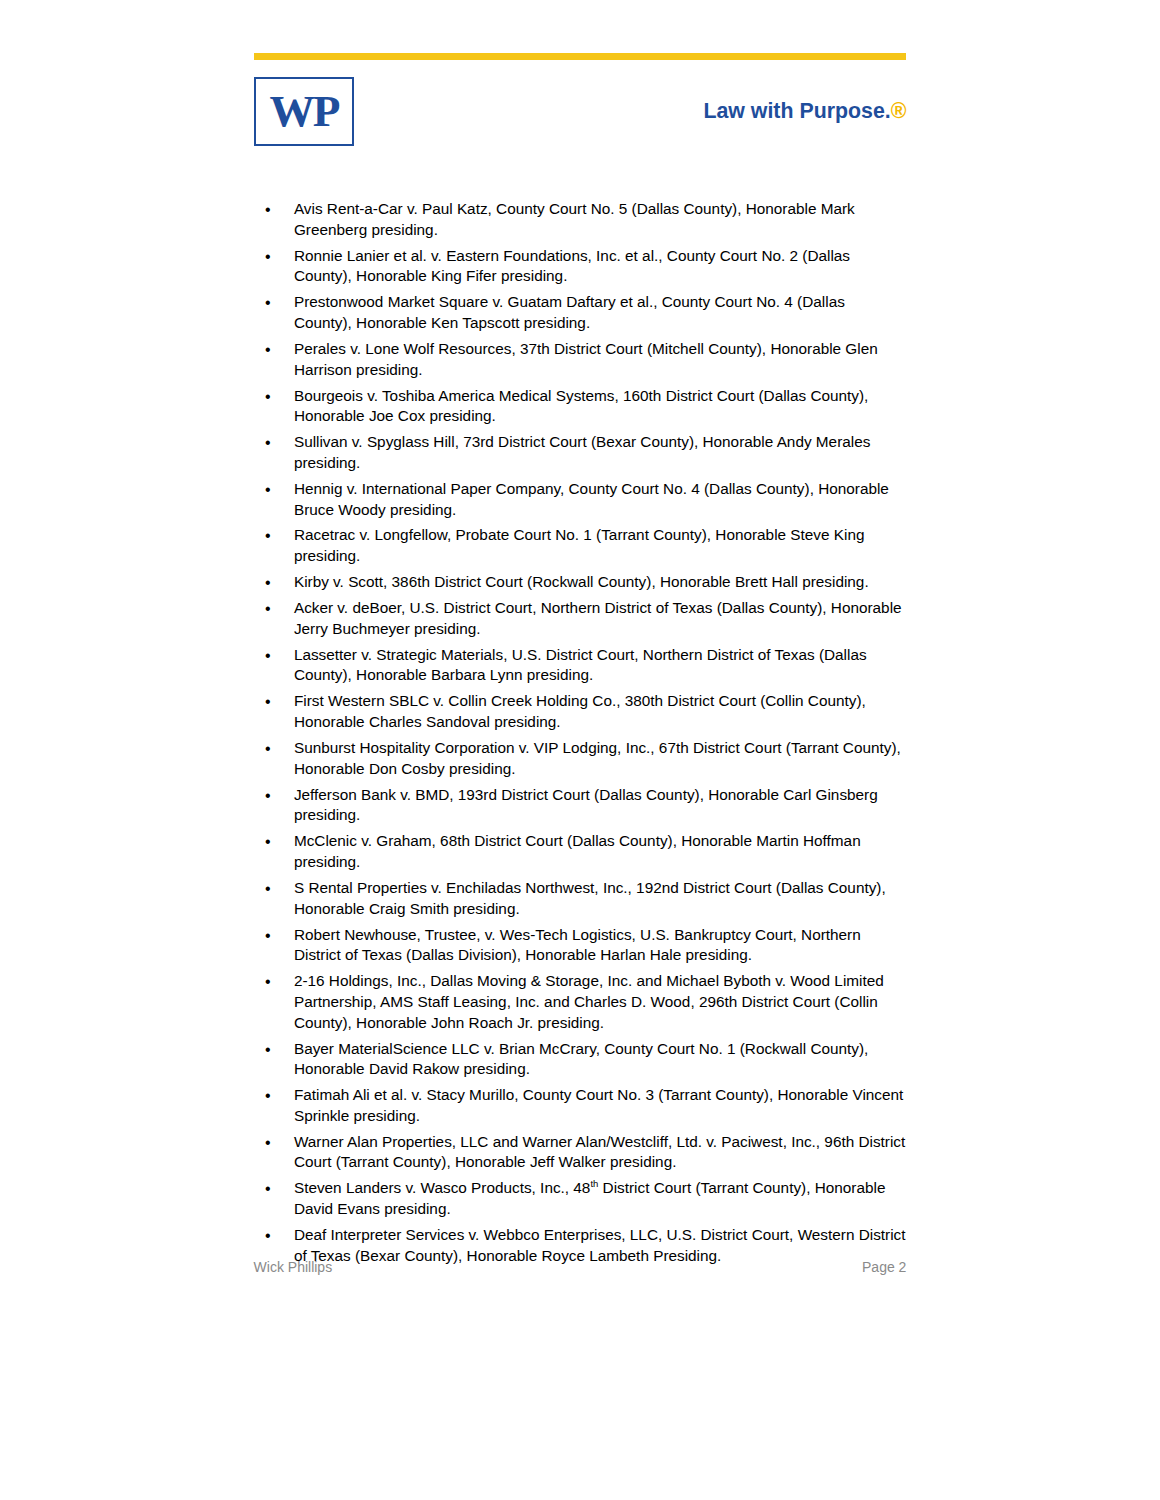WP
Law with Purpose.®
Avis Rent-a-Car v. Paul Katz, County Court No. 5 (Dallas County), Honorable Mark Greenberg presiding.
Ronnie Lanier et al. v. Eastern Foundations, Inc. et al., County Court No. 2 (Dallas County), Honorable King Fifer presiding.
Prestonwood Market Square v. Guatam Daftary et al., County Court No. 4 (Dallas County), Honorable Ken Tapscott presiding.
Perales v. Lone Wolf Resources, 37th District Court (Mitchell County), Honorable Glen Harrison presiding.
Bourgeois v. Toshiba America Medical Systems, 160th District Court (Dallas County), Honorable Joe Cox presiding.
Sullivan v. Spyglass Hill, 73rd District Court (Bexar County), Honorable Andy Merales presiding.
Hennig v. International Paper Company, County Court No. 4 (Dallas County), Honorable Bruce Woody presiding.
Racetrac v. Longfellow, Probate Court No. 1 (Tarrant County), Honorable Steve King presiding.
Kirby v. Scott, 386th District Court (Rockwall County), Honorable Brett Hall presiding.
Acker v. deBoer, U.S. District Court, Northern District of Texas (Dallas County), Honorable Jerry Buchmeyer presiding.
Lassetter v. Strategic Materials, U.S. District Court, Northern District of Texas (Dallas County), Honorable Barbara Lynn presiding.
First Western SBLC v. Collin Creek Holding Co., 380th District Court (Collin County), Honorable Charles Sandoval presiding.
Sunburst Hospitality Corporation v. VIP Lodging, Inc., 67th District Court (Tarrant County), Honorable Don Cosby presiding.
Jefferson Bank v. BMD, 193rd District Court (Dallas County), Honorable Carl Ginsberg presiding.
McClenic v. Graham, 68th District Court (Dallas County), Honorable Martin Hoffman presiding.
S Rental Properties v. Enchiladas Northwest, Inc., 192nd District Court (Dallas County), Honorable Craig Smith presiding.
Robert Newhouse, Trustee, v. Wes-Tech Logistics, U.S. Bankruptcy Court, Northern District of Texas (Dallas Division), Honorable Harlan Hale presiding.
2-16 Holdings, Inc., Dallas Moving & Storage, Inc. and Michael Byboth v. Wood Limited Partnership, AMS Staff Leasing, Inc. and Charles D. Wood, 296th District Court (Collin County), Honorable John Roach Jr. presiding.
Bayer MaterialScience LLC v. Brian McCrary, County Court No. 1 (Rockwall County), Honorable David Rakow presiding.
Fatimah Ali et al. v. Stacy Murillo, County Court No. 3 (Tarrant County), Honorable Vincent Sprinkle presiding.
Warner Alan Properties, LLC and Warner Alan/Westcliff, Ltd. v. Paciwest, Inc., 96th District Court (Tarrant County), Honorable Jeff Walker presiding.
Steven Landers v. Wasco Products, Inc., 48th District Court (Tarrant County), Honorable David Evans presiding.
Deaf Interpreter Services v. Webbco Enterprises, LLC, U.S. District Court, Western District of Texas (Bexar County), Honorable Royce Lambeth Presiding.
Wick Phillips Page 2